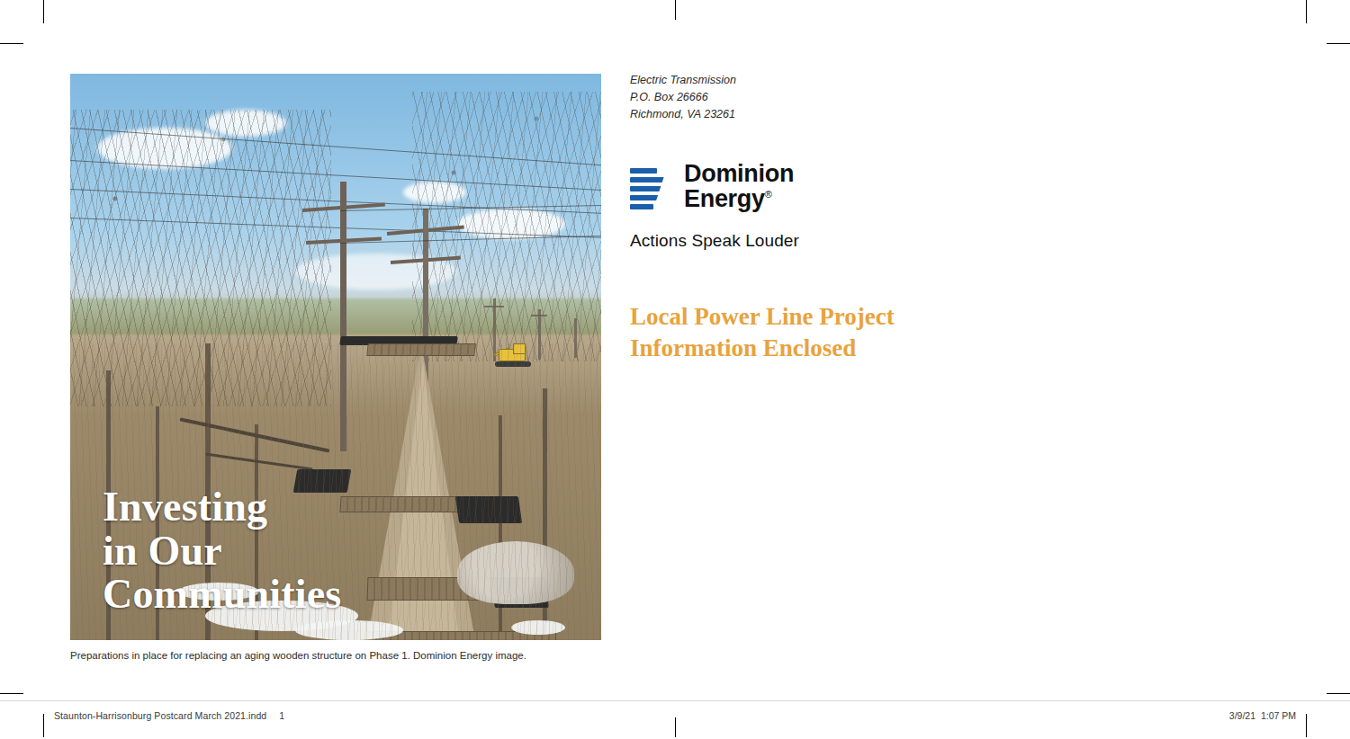Investing
in Our
Communities
Preparations in place for replacing an aging wooden structure on Phase 1. Dominion Energy image.
Electric Transmission
P.O. Box 26666
Richmond, VA 23261
Dominion
Energy®
Actions Speak Louder
Local Power Line Project
Information Enclosed
Staunton-Harrisonburg Postcard March 2021.indd1
3/9/21 1:07 PM